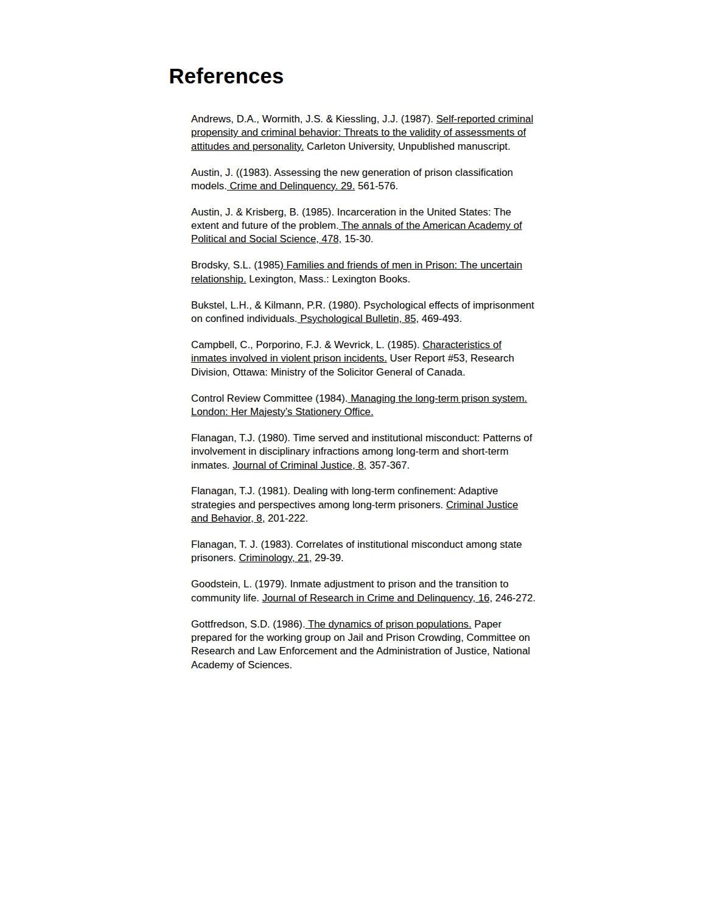References
Andrews, D.A., Wormith, J.S. & Kiessling, J.J. (1987). Self-reported criminal propensity and criminal behavior: Threats to the validity of assessments of attitudes and personality. Carleton University, Unpublished manuscript.
Austin, J. ((1983). Assessing the new generation of prison classification models. Crime and Delinquency. 29. 561-576.
Austin, J. & Krisberg, B. (1985). Incarceration in the United States: The extent and future of the problem. The annals of the American Academy of Political and Social Science, 478, 15-30.
Brodsky, S.L. (1985) Families and friends of men in Prison: The uncertain relationship. Lexington, Mass.: Lexington Books.
Bukstel, L.H., & Kilmann, P.R. (1980). Psychological effects of imprisonment on confined individuals. Psychological Bulletin, 85, 469-493.
Campbell, C., Porporino, F.J. & Wevrick, L. (1985). Characteristics of inmates involved in violent prison incidents. User Report #53, Research Division, Ottawa: Ministry of the Solicitor General of Canada.
Control Review Committee (1984). Managing the long-term prison system. London: Her Majesty's Stationery Office.
Flanagan, T.J. (1980). Time served and institutional misconduct: Patterns of involvement in disciplinary infractions among long-term and short-term inmates. Journal of Criminal Justice, 8, 357-367.
Flanagan, T.J. (1981). Dealing with long-term confinement: Adaptive strategies and perspectives among long-term prisoners. Criminal Justice and Behavior, 8, 201-222.
Flanagan, T. J. (1983). Correlates of institutional misconduct among state prisoners. Criminology, 21, 29-39.
Goodstein, L. (1979). Inmate adjustment to prison and the transition to community life. Journal of Research in Crime and Delinquency, 16, 246-272.
Gottfredson, S.D. (1986). The dynamics of prison populations. Paper prepared for the working group on Jail and Prison Crowding, Committee on Research and Law Enforcement and the Administration of Justice, National Academy of Sciences.